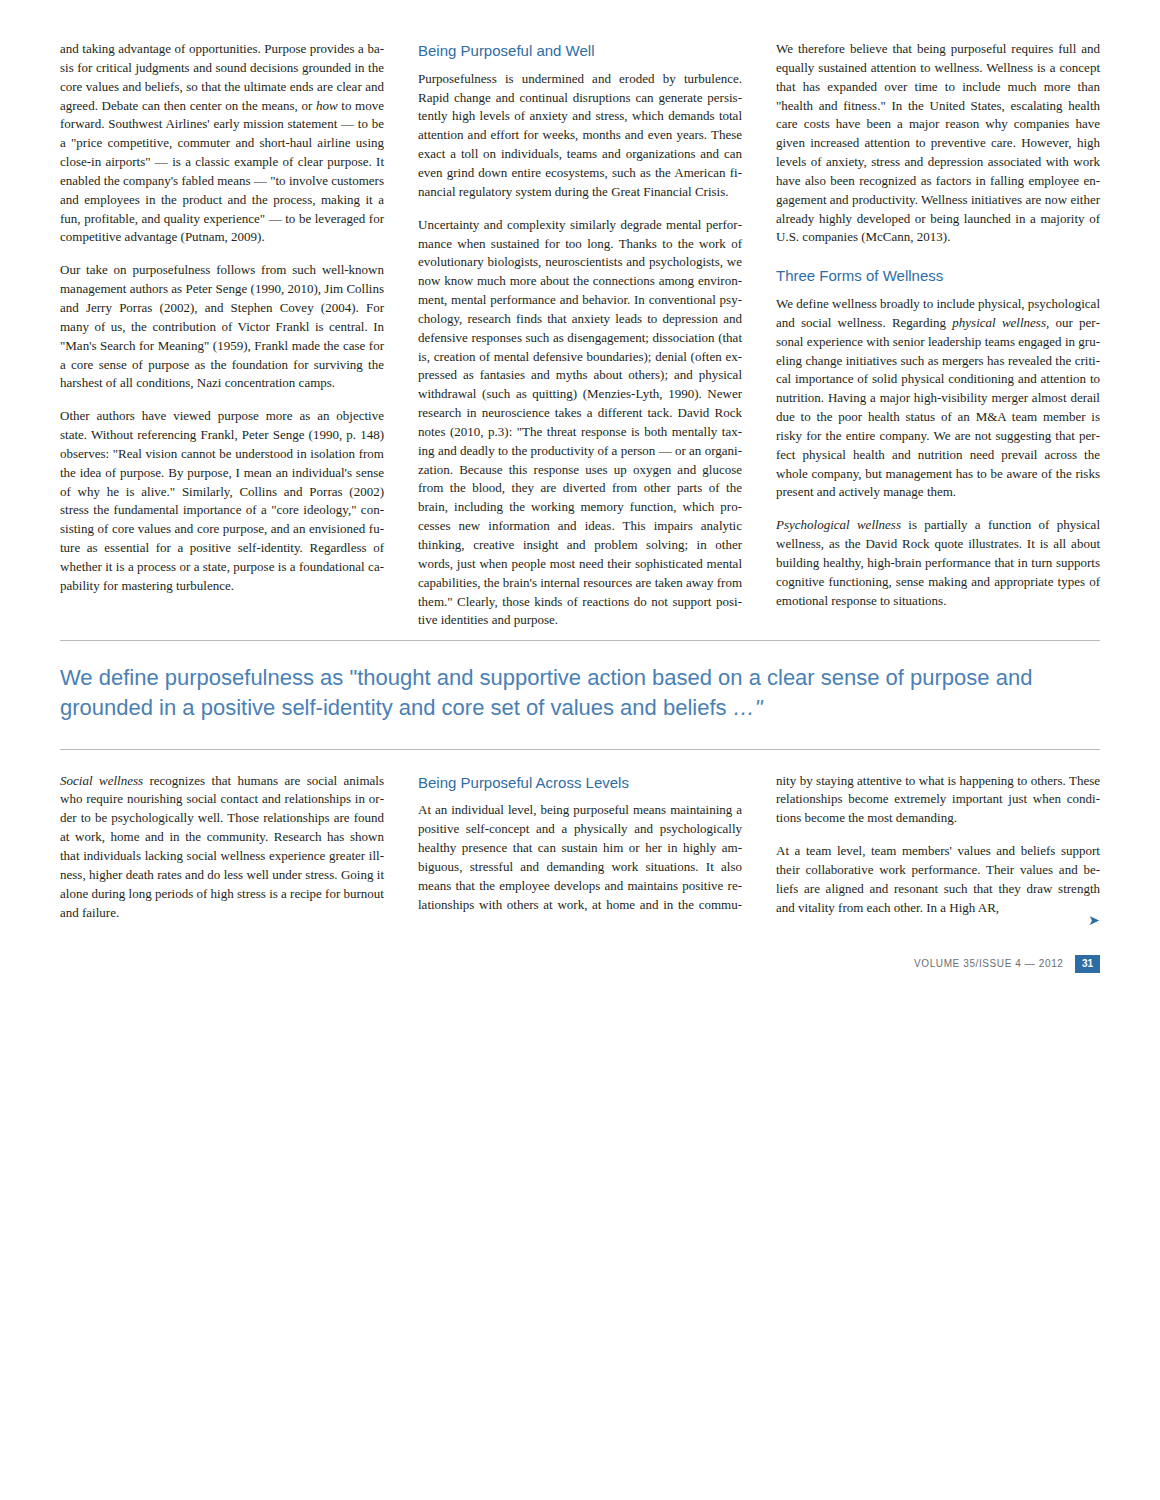and taking advantage of opportunities. Purpose provides a basis for critical judgments and sound decisions grounded in the core values and beliefs, so that the ultimate ends are clear and agreed. Debate can then center on the means, or how to move forward. Southwest Airlines' early mission statement — to be a "price competitive, commuter and short-haul airline using close-in airports" — is a classic example of clear purpose. It enabled the company's fabled means — "to involve customers and employees in the product and the process, making it a fun, profitable, and quality experience" — to be leveraged for competitive advantage (Putnam, 2009).
Our take on purposefulness follows from such well-known management authors as Peter Senge (1990, 2010), Jim Collins and Jerry Porras (2002), and Stephen Covey (2004). For many of us, the contribution of Victor Frankl is central. In "Man's Search for Meaning" (1959), Frankl made the case for a core sense of purpose as the foundation for surviving the harshest of all conditions, Nazi concentration camps.
Other authors have viewed purpose more as an objective state. Without referencing Frankl, Peter Senge (1990, p. 148) observes: "Real vision cannot be understood in isolation from the idea of purpose. By purpose, I mean an individual's sense of why he is alive." Similarly, Collins and Porras (2002) stress the fundamental importance of a "core ideology," consisting of core values and core purpose, and an envisioned future as essential for a positive self-identity. Regardless of whether it is a process or a state, purpose is a foundational capability for mastering turbulence.
Being Purposeful and Well
Purposefulness is undermined and eroded by turbulence. Rapid change and continual disruptions can generate persistently high levels of anxiety and stress, which demands total attention and effort for weeks, months and even years. These exact a toll on individuals, teams and organizations and can even grind down entire ecosystems, such as the American financial regulatory system during the Great Financial Crisis.
Uncertainty and complexity similarly degrade mental performance when sustained for too long. Thanks to the work of evolutionary biologists, neuroscientists and psychologists, we now know much more about the connections among environment, mental performance and behavior. In conventional psychology, research finds that anxiety leads to depression and defensive responses such as disengagement; dissociation (that is, creation of mental defensive boundaries); denial (often expressed as fantasies and myths about others); and physical withdrawal (such as quitting) (Menzies-Lyth, 1990). Newer research in neuroscience takes a different tack. David Rock notes (2010, p.3): "The threat response is both mentally taxing and deadly to the productivity of a person — or an organization. Because this response uses up oxygen and glucose from the blood, they are diverted from other parts of the brain, including the working memory function, which processes new information and ideas. This impairs analytic thinking, creative insight and problem solving; in other words, just when people most need their sophisticated mental capabilities, the brain's internal resources are taken away from them." Clearly, those kinds of reactions do not support positive identities and purpose.
We therefore believe that being purposeful requires full and equally sustained attention to wellness. Wellness is a concept that has expanded over time to include much more than "health and fitness." In the United States, escalating health care costs have been a major reason why companies have given increased attention to preventive care. However, high levels of anxiety, stress and depression associated with work have also been recognized as factors in falling employee engagement and productivity. Wellness initiatives are now either already highly developed or being launched in a majority of U.S. companies (McCann, 2013).
Three Forms of Wellness
We define wellness broadly to include physical, psychological and social wellness. Regarding physical wellness, our personal experience with senior leadership teams engaged in grueling change initiatives such as mergers has revealed the critical importance of solid physical conditioning and attention to nutrition. Having a major high-visibility merger almost derail due to the poor health status of an M&A team member is risky for the entire company. We are not suggesting that perfect physical health and nutrition need prevail across the whole company, but management has to be aware of the risks present and actively manage them.
Psychological wellness is partially a function of physical wellness, as the David Rock quote illustrates. It is all about building healthy, high-brain performance that in turn supports cognitive functioning, sense making and appropriate types of emotional response to situations.
We define purposefulness as "thought and supportive action based on a clear sense of purpose and grounded in a positive self-identity and core set of values and beliefs …"
Social wellness recognizes that humans are social animals who require nourishing social contact and relationships in order to be psychologically well. Those relationships are found at work, home and in the community. Research has shown that individuals lacking social wellness experience greater illness, higher death rates and do less well under stress. Going it alone during long periods of high stress is a recipe for burnout and failure.
Being Purposeful Across Levels
At an individual level, being purposeful means maintaining a positive self-concept and a physically and psychologically healthy presence that can sustain him or her in highly ambiguous, stressful and demanding work situations. It also means that the employee develops and maintains positive relationships with others at work, at home and in the community by staying attentive to what is happening to others. These relationships become extremely important just when conditions become the most demanding.
At a team level, team members' values and beliefs support their collaborative work performance. Their values and beliefs are aligned and resonant such that they draw strength and vitality from each other. In a High AR,
➤
VOLUME 35/ISSUE 4 — 2012 31